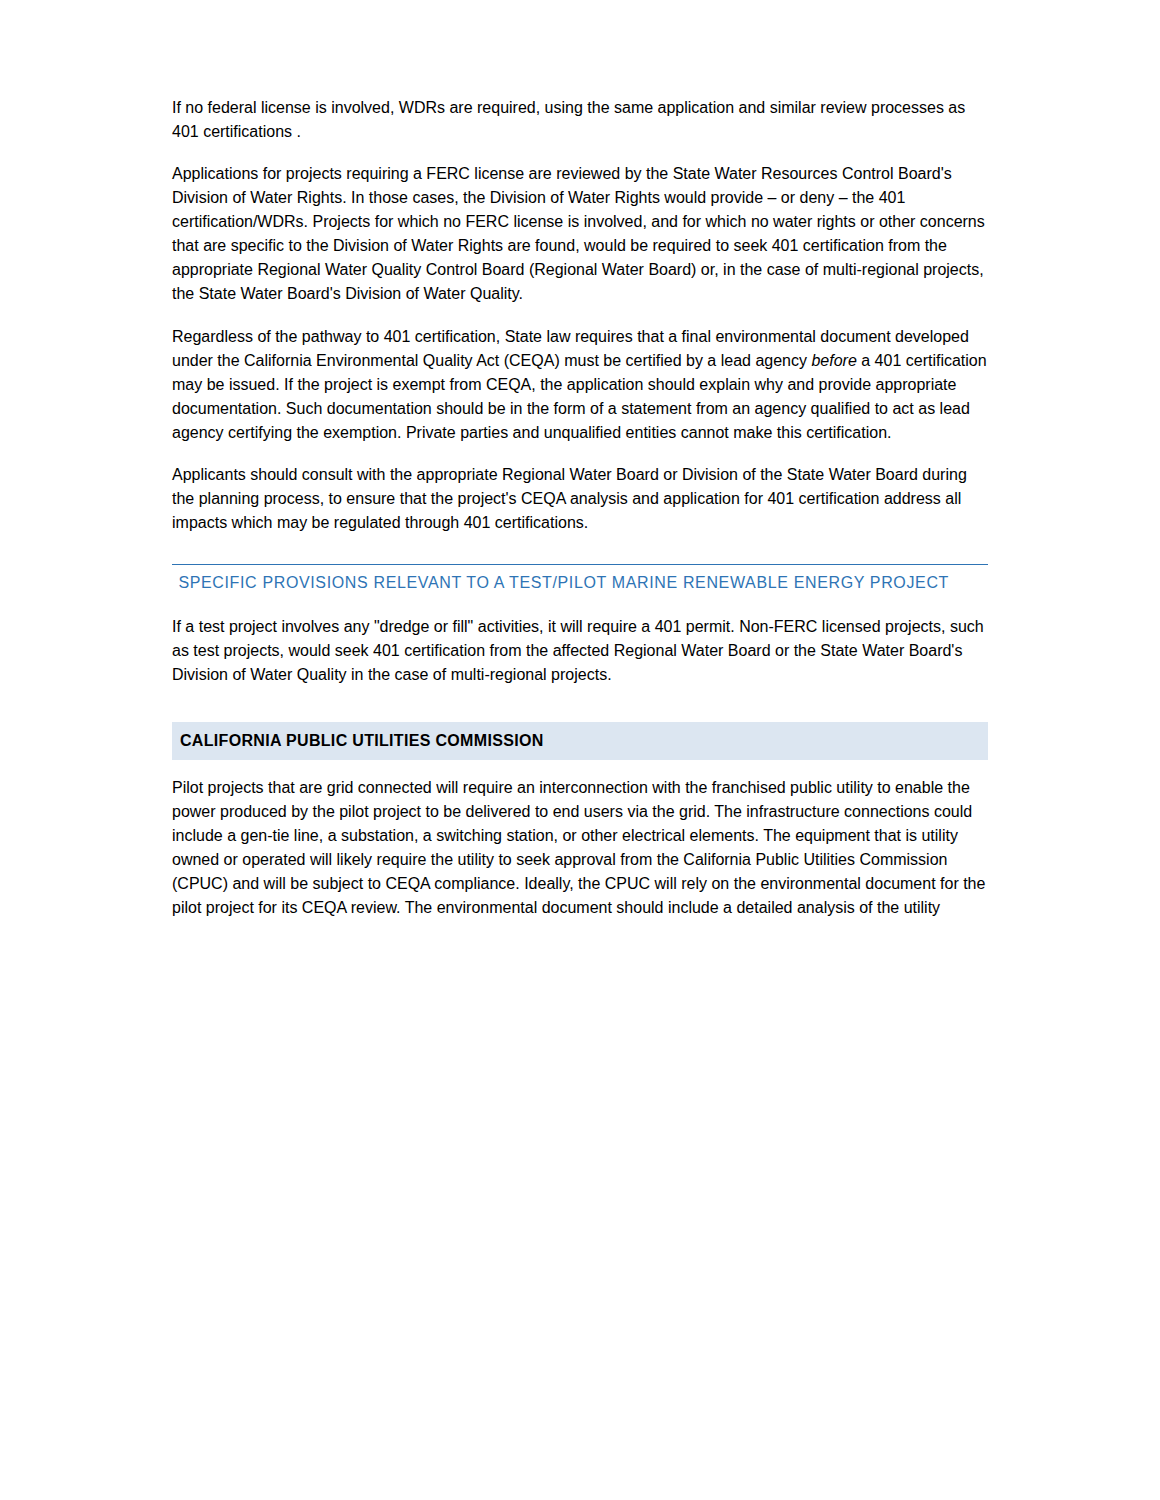If no federal license is involved, WDRs are required, using the same application and similar review processes as 401 certifications .
Applications for projects requiring a FERC license are reviewed by the State Water Resources Control Board's Division of Water Rights. In those cases, the Division of Water Rights would provide – or deny – the 401 certification/WDRs. Projects for which no FERC license is involved, and for which no water rights or other concerns that are specific to the Division of Water Rights are found, would be required to seek 401 certification from the appropriate Regional Water Quality Control Board (Regional Water Board) or, in the case of multi-regional projects, the State Water Board's Division of Water Quality.
Regardless of the pathway to 401 certification, State law requires that a final environmental document developed under the California Environmental Quality Act (CEQA) must be certified by a lead agency before a 401 certification may be issued. If the project is exempt from CEQA, the application should explain why and provide appropriate documentation. Such documentation should be in the form of a statement from an agency qualified to act as lead agency certifying the exemption. Private parties and unqualified entities cannot make this certification.
Applicants should consult with the appropriate Regional Water Board or Division of the State Water Board during the planning process, to ensure that the project's CEQA analysis and application for 401 certification address all impacts which may be regulated through 401 certifications.
Specific Provisions Relevant to a Test/Pilot Marine Renewable Energy Project
If a test project involves any "dredge or fill" activities, it will require a 401 permit. Non-FERC licensed projects, such as test projects, would seek 401 certification from the affected Regional Water Board or the State Water Board's Division of Water Quality in the case of multi-regional projects.
California Public Utilities Commission
Pilot projects that are grid connected will require an interconnection with the franchised public utility to enable the power produced by the pilot project to be delivered to end users via the grid. The infrastructure connections could include a gen-tie line, a substation, a switching station, or other electrical elements. The equipment that is utility owned or operated will likely require the utility to seek approval from the California Public Utilities Commission (CPUC) and will be subject to CEQA compliance. Ideally, the CPUC will rely on the environmental document for the pilot project for its CEQA review. The environmental document should include a detailed analysis of the utility